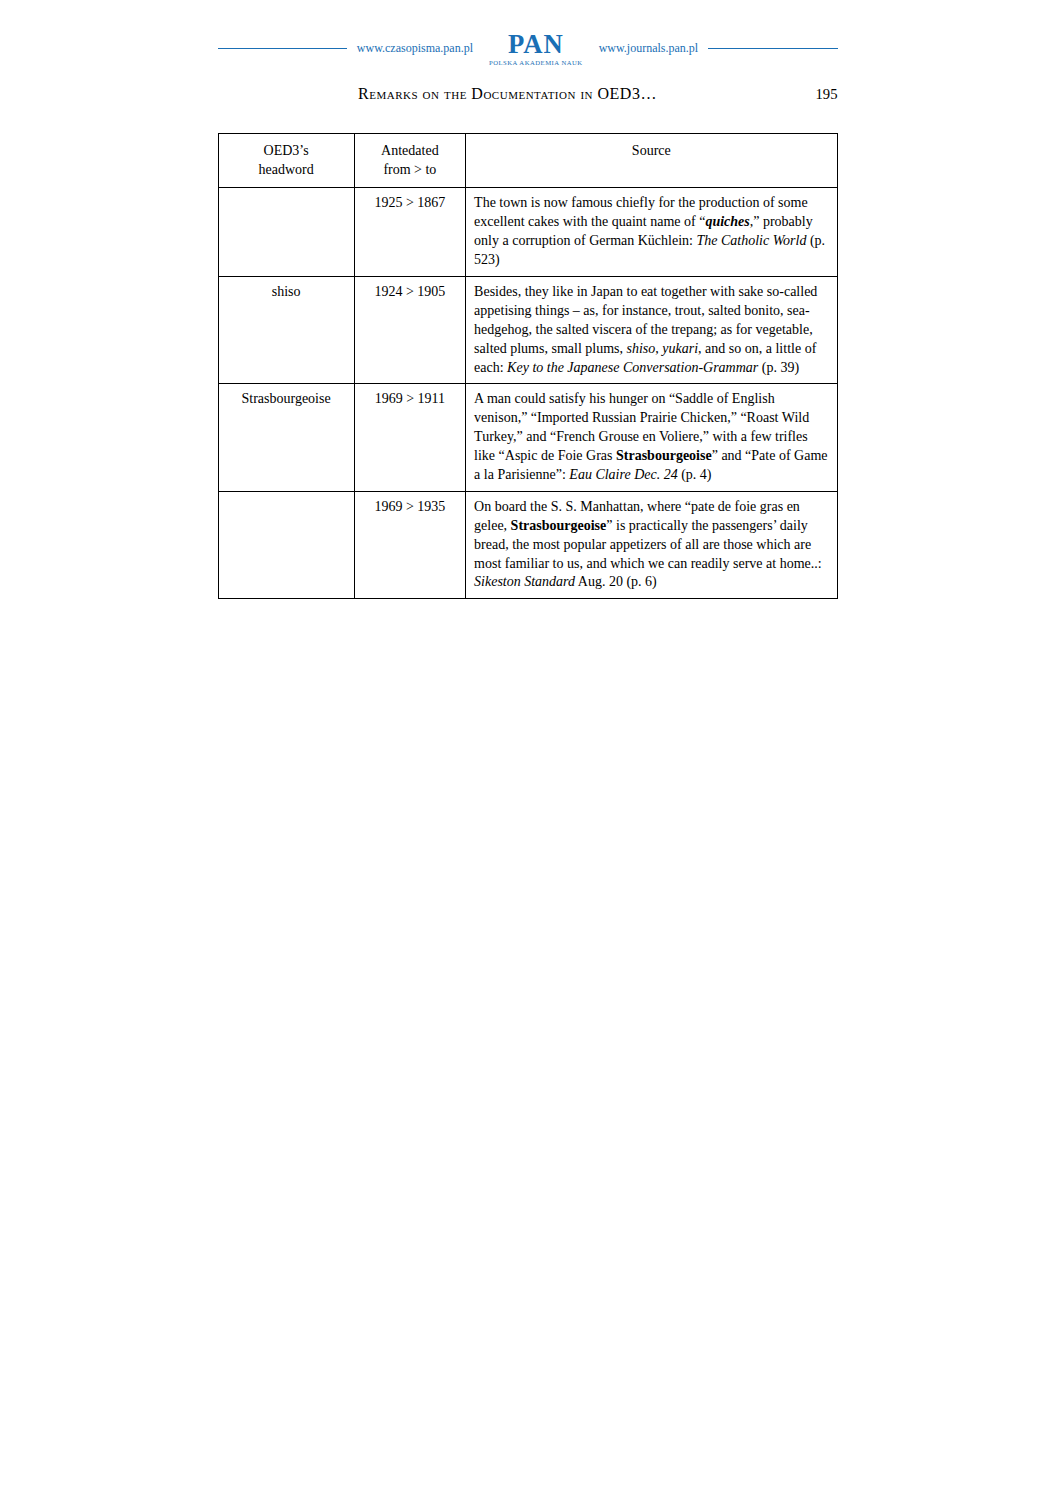www.czasopisma.pan.pl PAN POLSKA AKADEMIA NAUK www.journals.pan.pl
Remarks on the Documentation in OED3…
195
| OED3’s headword | Antedated from > to | Source |
| --- | --- | --- |
| | 1925 > 1867 | The town is now famous chiefly for the production of some excellent cakes with the quaint name of “ quiches ,” probably only a corruption of German Küchlein: The Catholic World (p. 523) |
| shiso | 1924 > 1905 | Besides, they like in Japan to eat together with sake so-called appetising things – as, for instance, trout, salted bonito, sea-hedgehog, the salted viscera of the trepang; as for vegetable, salted plums, small plums, shiso , yukari , and so on, a little of each: Key to the Japanese Conversation-Grammar (p. 39) |
| Strasbourgeoise | 1969 > 1911 | A man could satisfy his hunger on “Saddle of English venison,” “Imported Russian Prairie Chicken,” “Roast Wild Turkey,” and “French Grouse en Voliere,” with a few trifles like “Aspic de Foie Gras Strasbourgeoise ” and “Pate of Game a la Parisienne”: Eau Claire Dec. 24 (p. 4) |
| | 1969 > 1935 | On board the S. S. Manhattan, where “pate de foie gras en gelee, Strasbourgeoise ” is practically the passengers’ daily bread, the most popular appetizers of all are those which are most familiar to us, and which we can readily serve at home..: Sikeston Standard Aug. 20 (p. 6) |